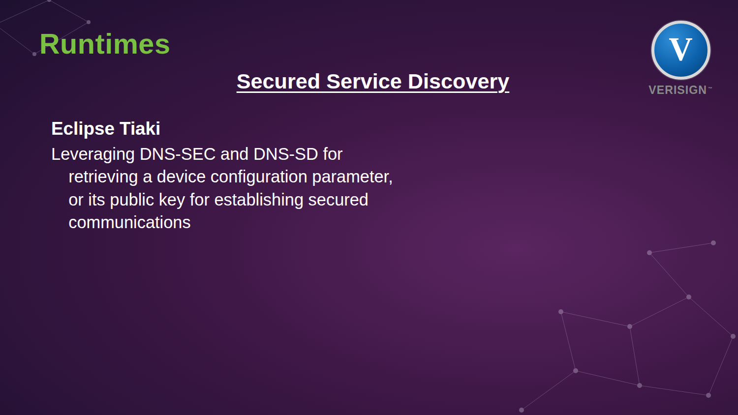V
VERISIGN™
Runtimes
Secured Service Discovery
Eclipse Tiaki
Leveraging DNS-SEC and DNS-SD for retrieving a device configuration parameter, or its public key for establishing secured communications